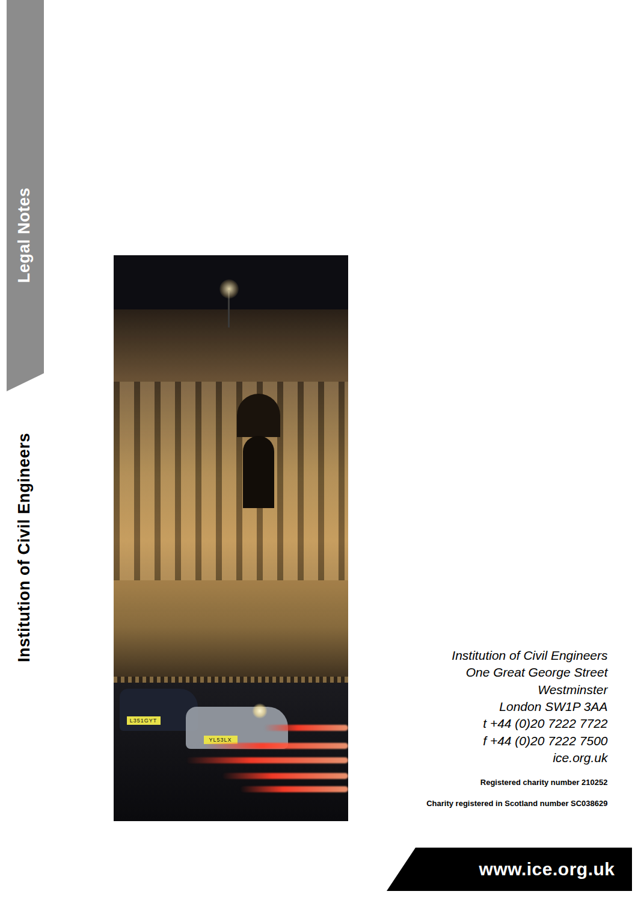Legal Notes
Institution of Civil Engineers
L351GYT
YL53LX
Institution of Civil Engineers
One Great George Street
Westminster
London SW1P 3AA
t +44 (0)20 7222 7722
f +44 (0)20 7222 7500
ice.org.uk
Registered charity number 210252
Charity registered in Scotland number SC038629
www.ice.org.uk